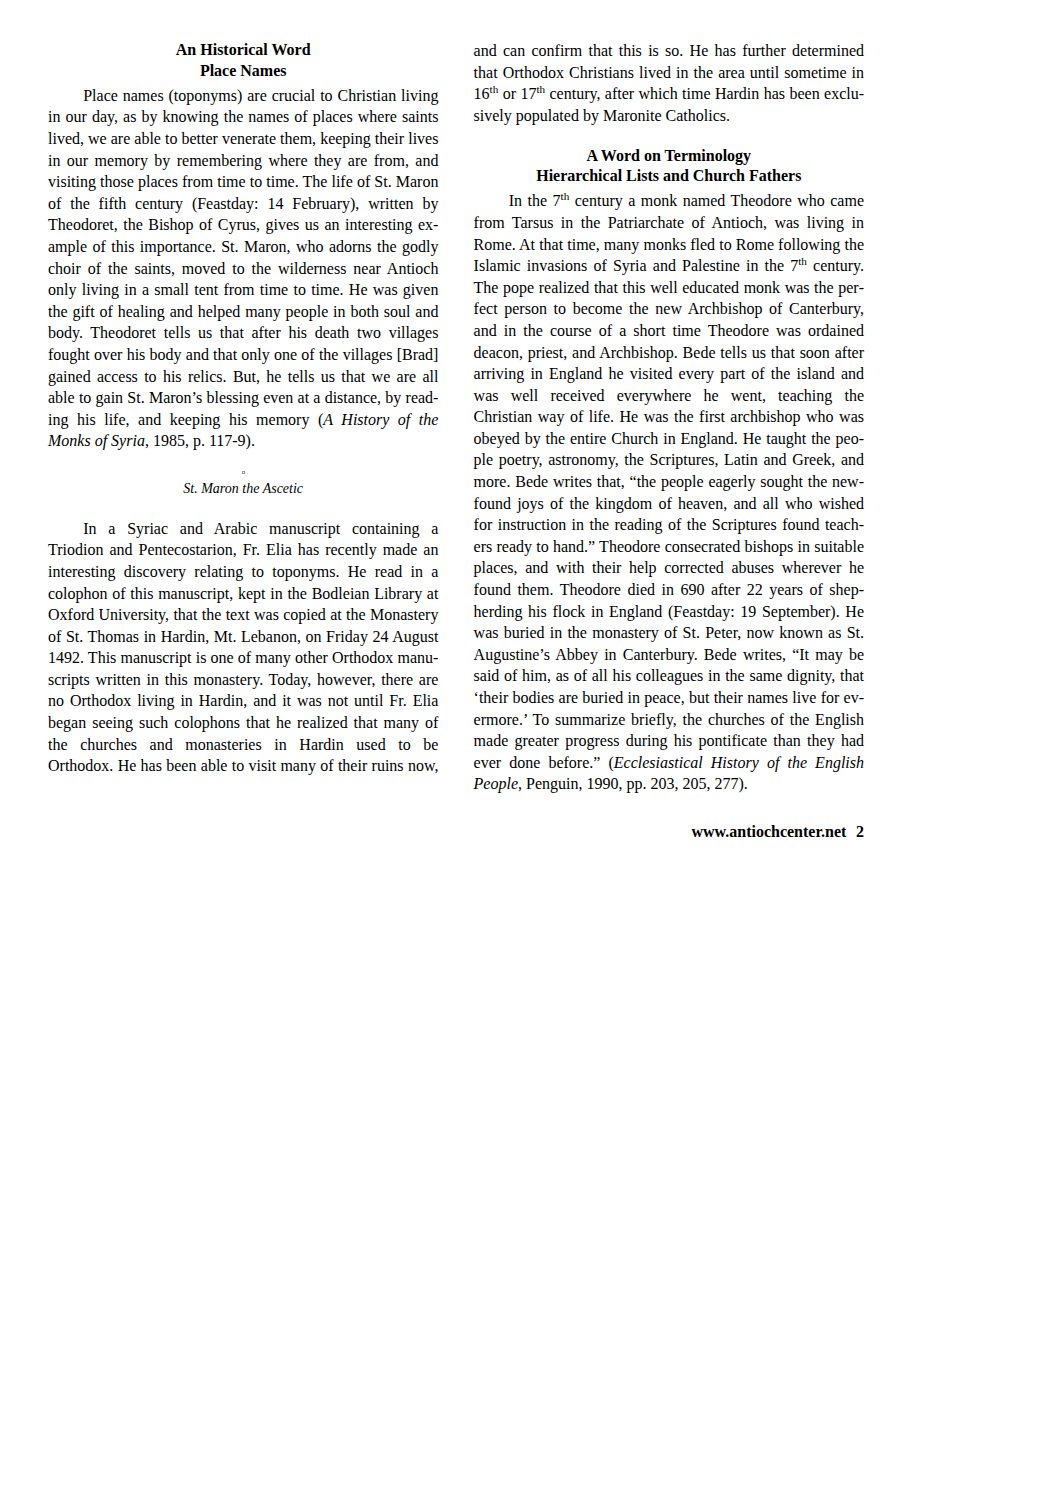An Historical Word
Place Names
Place names (toponyms) are crucial to Christian living in our day, as by knowing the names of places where saints lived, we are able to better venerate them, keeping their lives in our memory by remembering where they are from, and visiting those places from time to time. The life of St. Maron of the fifth century (Feastday: 14 February), written by Theodoret, the Bishop of Cyrus, gives us an interesting example of this importance. St. Maron, who adorns the godly choir of the saints, moved to the wilderness near Antioch only living in a small tent from time to time. He was given the gift of healing and helped many people in both soul and body. Theodoret tells us that after his death two villages fought over his body and that only one of the villages [Brad] gained access to his relics. But, he tells us that we are all able to gain St. Maron’s blessing even at a distance, by reading his life, and keeping his memory (A History of the Monks of Syria, 1985, p. 117-9).
St. Maron the Ascetic
In a Syriac and Arabic manuscript containing a Triodion and Pentecostarion, Fr. Elia has recently made an interesting discovery relating to toponyms. He read in a colophon of this manuscript, kept in the Bodleian Library at Oxford University, that the text was copied at the Monastery of St. Thomas in Hardin, Mt. Lebanon, on Friday 24 August 1492. This manuscript is one of many other Orthodox manuscripts written in this monastery. Today, however, there are no Orthodox living in Hardin, and it was not until Fr. Elia began seeing such colophons that he realized that many of the churches and monasteries in Hardin used to be Orthodox. He has been able to visit many of their ruins now, and can confirm that this is so. He has further determined that Orthodox Christians lived in the area until sometime in 16th or 17th century, after which time Hardin has been exclusively populated by Maronite Catholics.
A Word on Terminology
Hierarchical Lists and Church Fathers
In the 7th century a monk named Theodore who came from Tarsus in the Patriarchate of Antioch, was living in Rome. At that time, many monks fled to Rome following the Islamic invasions of Syria and Palestine in the 7th century. The pope realized that this well educated monk was the perfect person to become the new Archbishop of Canterbury, and in the course of a short time Theodore was ordained deacon, priest, and Archbishop. Bede tells us that soon after arriving in England he visited every part of the island and was well received everywhere he went, teaching the Christian way of life. He was the first archbishop who was obeyed by the entire Church in England. He taught the people poetry, astronomy, the Scriptures, Latin and Greek, and more. Bede writes that, “the people eagerly sought the new-found joys of the kingdom of heaven, and all who wished for instruction in the reading of the Scriptures found teachers ready to hand.” Theodore consecrated bishops in suitable places, and with their help corrected abuses wherever he found them. Theodore died in 690 after 22 years of shepherding his flock in England (Feastday: 19 September). He was buried in the monastery of St. Peter, now known as St. Augustine’s Abbey in Canterbury. Bede writes, “It may be said of him, as of all his colleagues in the same dignity, that ‘their bodies are buried in peace, but their names live for evermore.’ To summarize briefly, the churches of the English made greater progress during his pontificate than they had ever done before.” (Ecclesiastical History of the English People, Penguin, 1990, pp. 203, 205, 277).
www.antiochcenter.net2